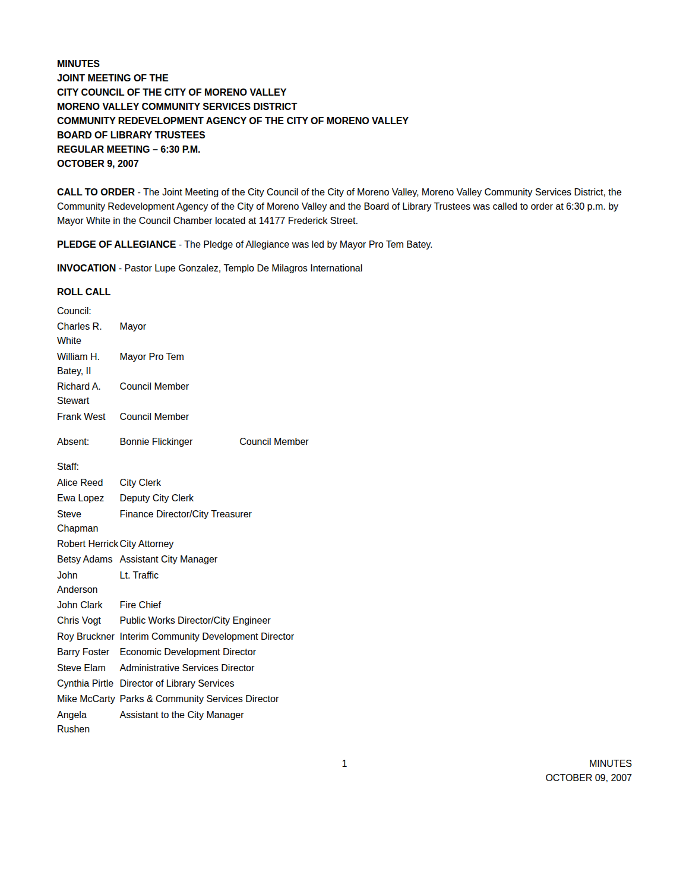MINUTES
JOINT MEETING OF THE
CITY COUNCIL OF THE CITY OF MORENO VALLEY
MORENO VALLEY COMMUNITY SERVICES DISTRICT
COMMUNITY REDEVELOPMENT AGENCY OF THE CITY OF MORENO VALLEY
BOARD OF LIBRARY TRUSTEES
REGULAR MEETING – 6:30 P.M.
OCTOBER 9, 2007
CALL TO ORDER - The Joint Meeting of the City Council of the City of Moreno Valley, Moreno Valley Community Services District, the Community Redevelopment Agency of the City of Moreno Valley and the Board of Library Trustees was called to order at 6:30 p.m. by Mayor White in the Council Chamber located at 14177 Frederick Street.
PLEDGE OF ALLEGIANCE - The Pledge of Allegiance was led by Mayor Pro Tem Batey.
INVOCATION - Pastor Lupe Gonzalez, Templo De Milagros International
ROLL CALL
| Council: | |
| Charles R. White | Mayor |
| William H. Batey, II | Mayor Pro Tem |
| Richard A. Stewart | Council Member |
| Frank West | Council Member |
| Absent: | Bonnie Flickinger | Council Member |
| Staff: | |
| Alice Reed | City Clerk |
| Ewa Lopez | Deputy City Clerk |
| Steve Chapman | Finance Director/City Treasurer |
| Robert Herrick | City Attorney |
| Betsy Adams | Assistant City Manager |
| John Anderson | Lt. Traffic |
| John Clark | Fire Chief |
| Chris Vogt | Public Works Director/City Engineer |
| Roy Bruckner | Interim Community Development Director |
| Barry Foster | Economic Development Director |
| Steve Elam | Administrative Services Director |
| Cynthia Pirtle | Director of Library Services |
| Mike McCarty | Parks & Community Services Director |
| Angela Rushen | Assistant to the City Manager |
1
MINUTES
OCTOBER 09, 2007